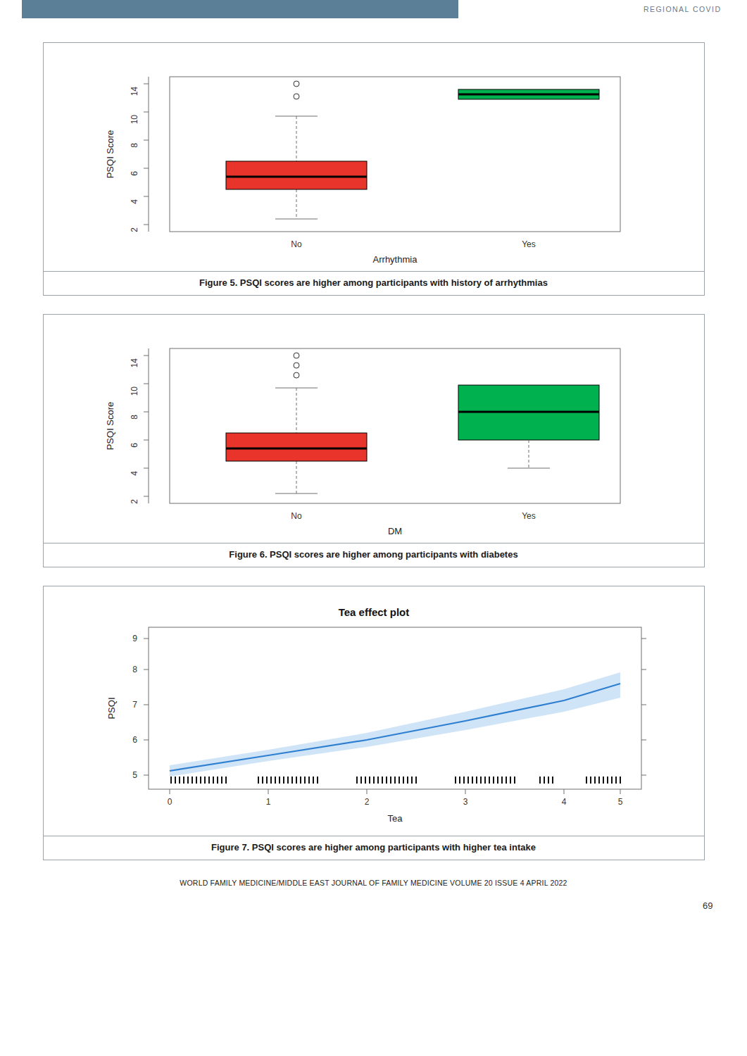Regional COVID
2 4 6 8 10 14 PSQI Score No Yes Arrhythmia
Figure 5. PSQI scores are higher among participants with history of arrhythmias
2 4 6 8 10 14 PSQI Score No Yes DM
Figure 6. PSQI scores are higher among participants with diabetes
Tea effect plot 5 6 7 8 9 PSQI 0 1 2 3 4 5 Tea
Figure 7. PSQI scores are higher among participants with higher tea intake
WORLD FAMILY MEDICINE/MIDDLE EAST JOURNAL OF FAMILY MEDICINE VOLUME 20 ISSUE 4 APRIL 2022
69